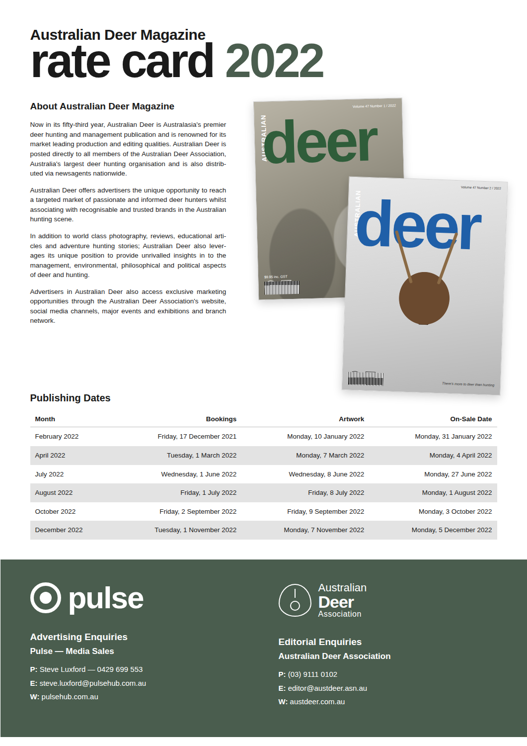Australian Deer Magazine
rate card 2022
About Australian Deer Magazine
Now in its fifty-third year, Australian Deer is Australasia's premier deer hunting and management publication and is renowned for its market leading production and editing qualities. Australian Deer is posted directly to all members of the Australian Deer Association, Australia's largest deer hunting organisation and is also distributed via newsagents nationwide.
Australian Deer offers advertisers the unique opportunity to reach a targeted market of passionate and informed deer hunters whilst associating with recognisable and trusted brands in the Australian hunting scene.
In addition to world class photography, reviews, educational articles and adventure hunting stories; Australian Deer also leverages its unique position to provide unrivalled insights in to the management, environmental, philosophical and political aspects of deer and hunting.
Advertisers in Australian Deer also access exclusive marketing opportunities through the Australian Deer Association's website, social media channels, major events and exhibitions and branch network.
AUSTRALIAN deer Volume 47 Number 1 / 2022
$9.95 inc. GST
AUSTRALIAN deer Volume 47 Number 2 / 2022
There's more to deer than hunting
Publishing Dates
| Month | Bookings | Artwork | On-Sale Date |
| --- | --- | --- | --- |
| February 2022 | Friday, 17 December 2021 | Monday, 10 January 2022 | Monday, 31 January 2022 |
| April 2022 | Tuesday, 1 March 2022 | Monday, 7 March 2022 | Monday, 4 April 2022 |
| July 2022 | Wednesday, 1 June 2022 | Wednesday, 8 June 2022 | Monday, 27 June 2022 |
| August 2022 | Friday, 1 July 2022 | Friday, 8 July 2022 | Monday, 1 August 2022 |
| October 2022 | Friday, 2 September 2022 | Friday, 9 September 2022 | Monday, 3 October 2022 |
| December 2022 | Tuesday, 1 November 2022 | Monday, 7 November 2022 | Monday, 5 December 2022 |
pulse
Advertising Enquiries
Pulse — Media Sales
P: Steve Luxford — 0429 699 553
E: steve.luxford@pulsehub.com.au
W: pulsehub.com.au
Australian
Deer
Association
Editorial Enquiries
Australian Deer Association
P: (03) 9111 0102
E: editor@austdeer.asn.au
W: austdeer.com.au